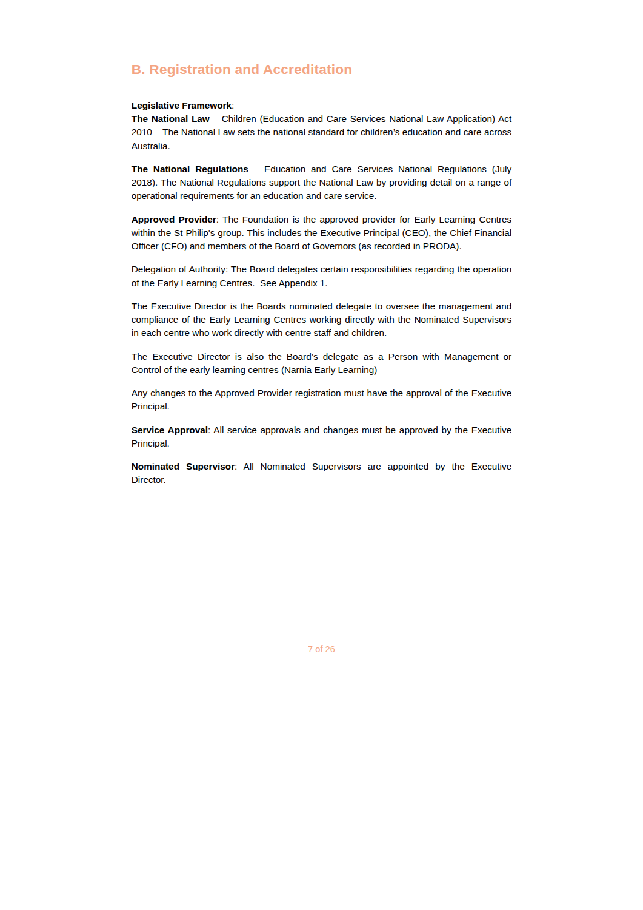B. Registration and Accreditation
Legislative Framework:
The National Law – Children (Education and Care Services National Law Application) Act 2010 – The National Law sets the national standard for children’s education and care across Australia.
The National Regulations – Education and Care Services National Regulations (July 2018). The National Regulations support the National Law by providing detail on a range of operational requirements for an education and care service.
Approved Provider: The Foundation is the approved provider for Early Learning Centres within the St Philip's group. This includes the Executive Principal (CEO), the Chief Financial Officer (CFO) and members of the Board of Governors (as recorded in PRODA).
Delegation of Authority: The Board delegates certain responsibilities regarding the operation of the Early Learning Centres. See Appendix 1.
The Executive Director is the Boards nominated delegate to oversee the management and compliance of the Early Learning Centres working directly with the Nominated Supervisors in each centre who work directly with centre staff and children.
The Executive Director is also the Board’s delegate as a Person with Management or Control of the early learning centres (Narnia Early Learning)
Any changes to the Approved Provider registration must have the approval of the Executive Principal.
Service Approval: All service approvals and changes must be approved by the Executive Principal.
Nominated Supervisor: All Nominated Supervisors are appointed by the Executive Director.
7 of 26